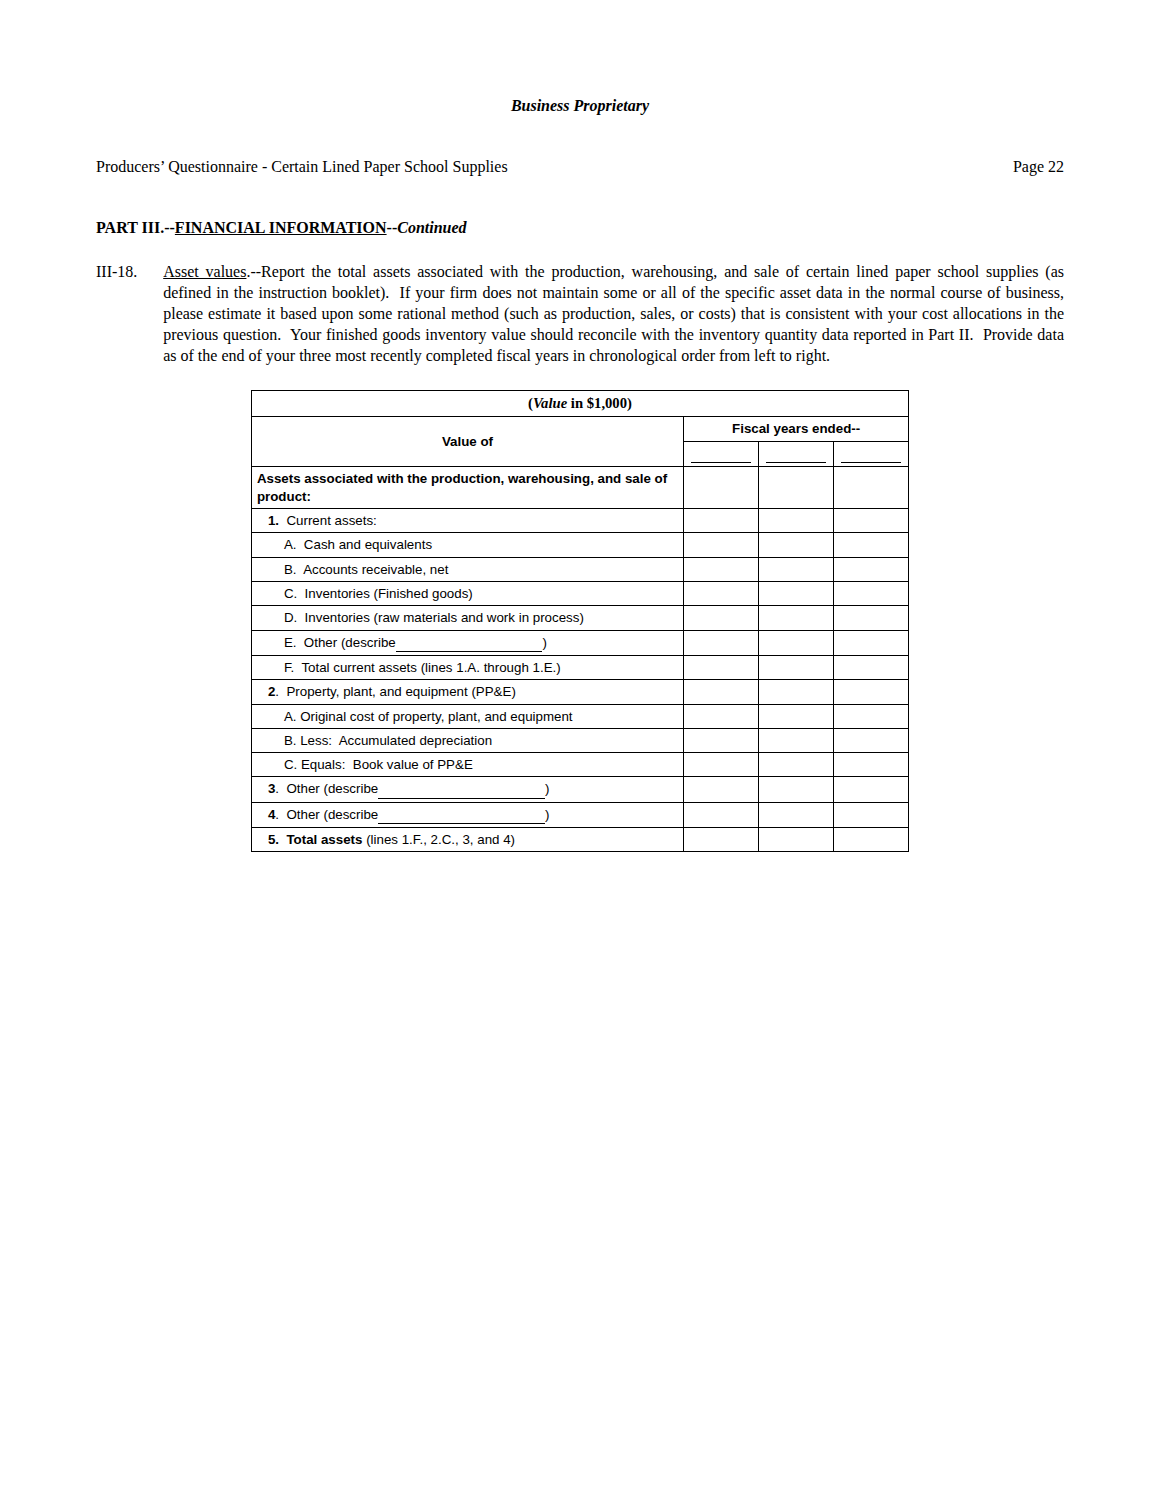Business Proprietary
Producers’ Questionnaire - Certain Lined Paper School Supplies
Page 22
PART III.--FINANCIAL INFORMATION--Continued
III-18.
Asset values.--Report the total assets associated with the production, warehousing, and sale of certain lined paper school supplies (as defined in the instruction booklet). If your firm does not maintain some or all of the specific asset data in the normal course of business, please estimate it based upon some rational method (such as production, sales, or costs) that is consistent with your cost allocations in the previous question. Your finished goods inventory value should reconcile with the inventory quantity data reported in Part II. Provide data as of the end of your three most recently completed fiscal years in chronological order from left to right.
| ( Value in $1,000) |
| Value of | Fiscal years ended-- |
| Assets associated with the production, warehousing, and sale of product: | | | |
| 1. Current assets: | | | |
| A. Cash and equivalents | | | |
| B. Accounts receivable, net | | | |
| C. Inventories (Finished goods) | | | |
| D. Inventories (raw materials and work in process) | | | |
| E. Other (describe ) | | | |
| F. Total current assets (lines 1.A. through 1.E.) | | | |
| 2 . Property, plant, and equipment (PP&E) | | | |
| A. Original cost of property, plant, and equipment | | | |
| B. Less: Accumulated depreciation | | | |
| C. Equals: Book value of PP&E | | | |
| 3 . Other (describe ) | | | |
| 4 . Other (describe ) | | | |
| 5. Total assets (lines 1.F., 2.C., 3, and 4) | | | |